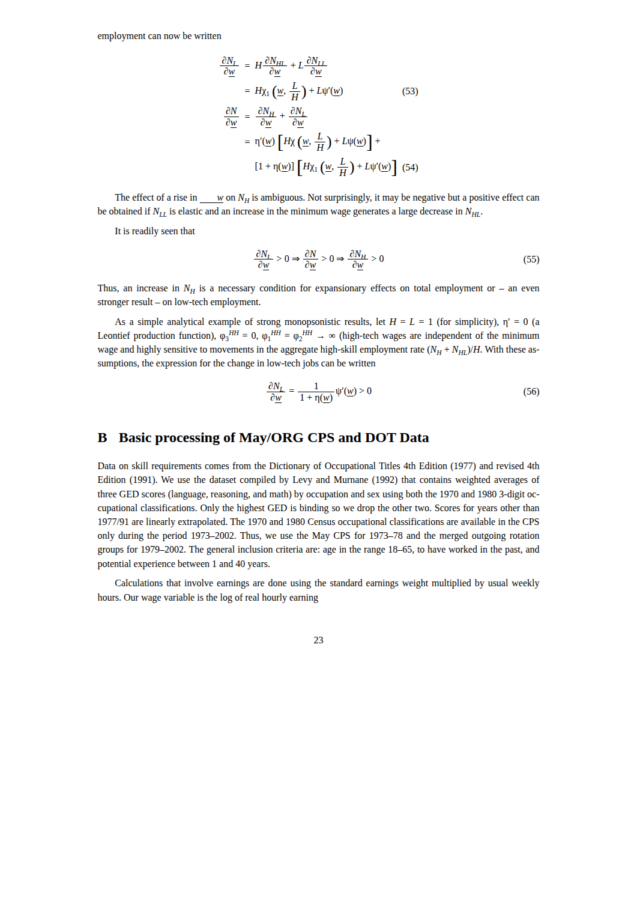employment can now be written
| ∂ N L ∂ w | = | H ∂ N HL ∂ w + L ∂ N LL ∂ w | |
| | = | H χ 1 ( w , L H ) + L ψ′( w ) | (53) |
| ∂ N ∂ w | = | ∂ N H ∂ w + ∂ N L ∂ w | |
| | = | η′( w ) [ H χ ( w , L H ) + L ψ( w ) ] + | |
| | | [1 + η( w )] [ H χ 1 ( w , L H ) + L ψ′( w ) ] | (54) |
The effect of a rise in w on NH is ambiguous. Not surprisingly, it may be negative but a positive effect can be obtained if NLL is elastic and an increase in the minimum wage generates a large decrease in NHL.
It is readily seen that
∂NL∂w > 0 ⇒ ∂N∂w > 0 ⇒ ∂NH∂w > 0 (55)
Thus, an increase in NH is a necessary condition for expansionary effects on total employment or – an even stronger result – on low-tech employment.
As a simple analytical example of strong monopsonistic results, let H = L = 1 (for simplicity), η′ = 0 (a Leontief production function), φ3HH = 0, φ1HH = φ2HH → ∞ (high-tech wages are independent of the minimum wage and highly sensitive to movements in the aggregate high-skill employment rate (NH + NHL)/H. With these assumptions, the expression for the change in low-tech jobs can be written
∂NL∂w = 11 + η(w) ψ′(w) > 0 (56)
BBasic processing of May/ORG CPS and DOT Data
Data on skill requirements comes from the Dictionary of Occupational Titles 4th Edition (1977) and revised 4th Edition (1991). We use the dataset compiled by Levy and Murnane (1992) that contains weighted averages of three GED scores (language, reasoning, and math) by occupation and sex using both the 1970 and 1980 3-digit occupational classifications. Only the highest GED is binding so we drop the other two. Scores for years other than 1977/91 are linearly extrapolated. The 1970 and 1980 Census occupational classifications are available in the CPS only during the period 1973–2002. Thus, we use the May CPS for 1973–78 and the merged outgoing rotation groups for 1979–2002. The general inclusion criteria are: age in the range 18–65, to have worked in the past, and potential experience between 1 and 40 years.
Calculations that involve earnings are done using the standard earnings weight multiplied by usual weekly hours. Our wage variable is the log of real hourly earning
23